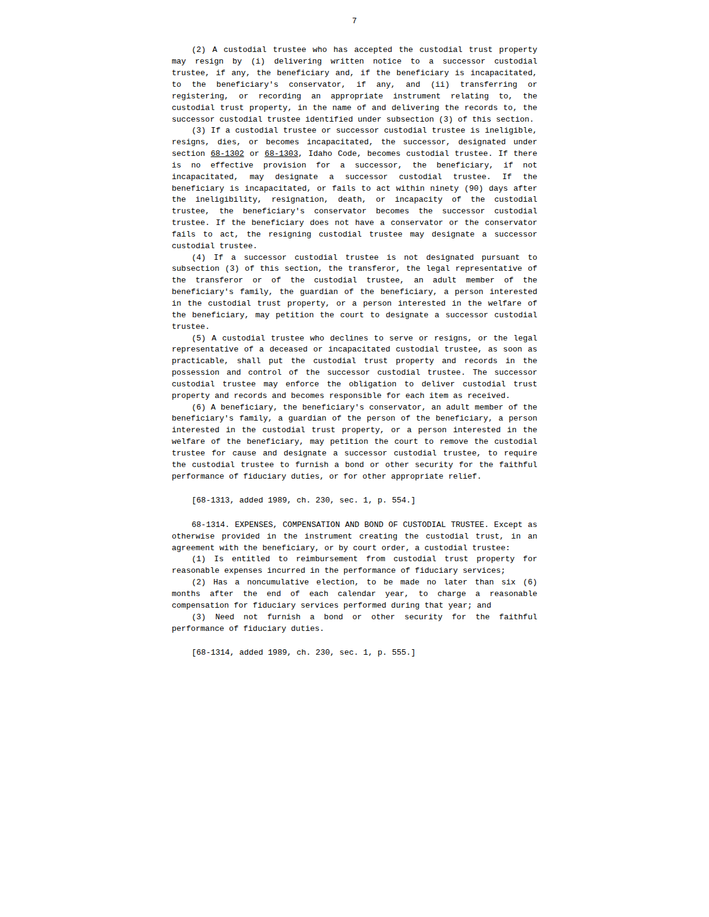7
(2) A custodial trustee who has accepted the custodial trust property may resign by (i) delivering written notice to a successor custodial trustee, if any, the beneficiary and, if the beneficiary is incapacitated, to the beneficiary's conservator, if any, and (ii) transferring or registering, or recording an appropriate instrument relating to, the custodial trust property, in the name of and delivering the records to, the successor custodial trustee identified under subsection (3) of this section.
(3) If a custodial trustee or successor custodial trustee is ineligible, resigns, dies, or becomes incapacitated, the successor, designated under section 68-1302 or 68-1303, Idaho Code, becomes custodial trustee. If there is no effective provision for a successor, the beneficiary, if not incapacitated, may designate a successor custodial trustee. If the beneficiary is incapacitated, or fails to act within ninety (90) days after the ineligibility, resignation, death, or incapacity of the custodial trustee, the beneficiary's conservator becomes the successor custodial trustee. If the beneficiary does not have a conservator or the conservator fails to act, the resigning custodial trustee may designate a successor custodial trustee.
(4) If a successor custodial trustee is not designated pursuant to subsection (3) of this section, the transferor, the legal representative of the transferor or of the custodial trustee, an adult member of the beneficiary's family, the guardian of the beneficiary, a person interested in the custodial trust property, or a person interested in the welfare of the beneficiary, may petition the court to designate a successor custodial trustee.
(5) A custodial trustee who declines to serve or resigns, or the legal representative of a deceased or incapacitated custodial trustee, as soon as practicable, shall put the custodial trust property and records in the possession and control of the successor custodial trustee. The successor custodial trustee may enforce the obligation to deliver custodial trust property and records and becomes responsible for each item as received.
(6) A beneficiary, the beneficiary's conservator, an adult member of the beneficiary's family, a guardian of the person of the beneficiary, a person interested in the custodial trust property, or a person interested in the welfare of the beneficiary, may petition the court to remove the custodial trustee for cause and designate a successor custodial trustee, to require the custodial trustee to furnish a bond or other security for the faithful performance of fiduciary duties, or for other appropriate relief.
[68-1313, added 1989, ch. 230, sec. 1, p. 554.]
68-1314. EXPENSES, COMPENSATION AND BOND OF CUSTODIAL TRUSTEE. Except as otherwise provided in the instrument creating the custodial trust, in an agreement with the beneficiary, or by court order, a custodial trustee:
(1) Is entitled to reimbursement from custodial trust property for reasonable expenses incurred in the performance of fiduciary services;
(2) Has a noncumulative election, to be made no later than six (6) months after the end of each calendar year, to charge a reasonable compensation for fiduciary services performed during that year; and
(3) Need not furnish a bond or other security for the faithful performance of fiduciary duties.
[68-1314, added 1989, ch. 230, sec. 1, p. 555.]